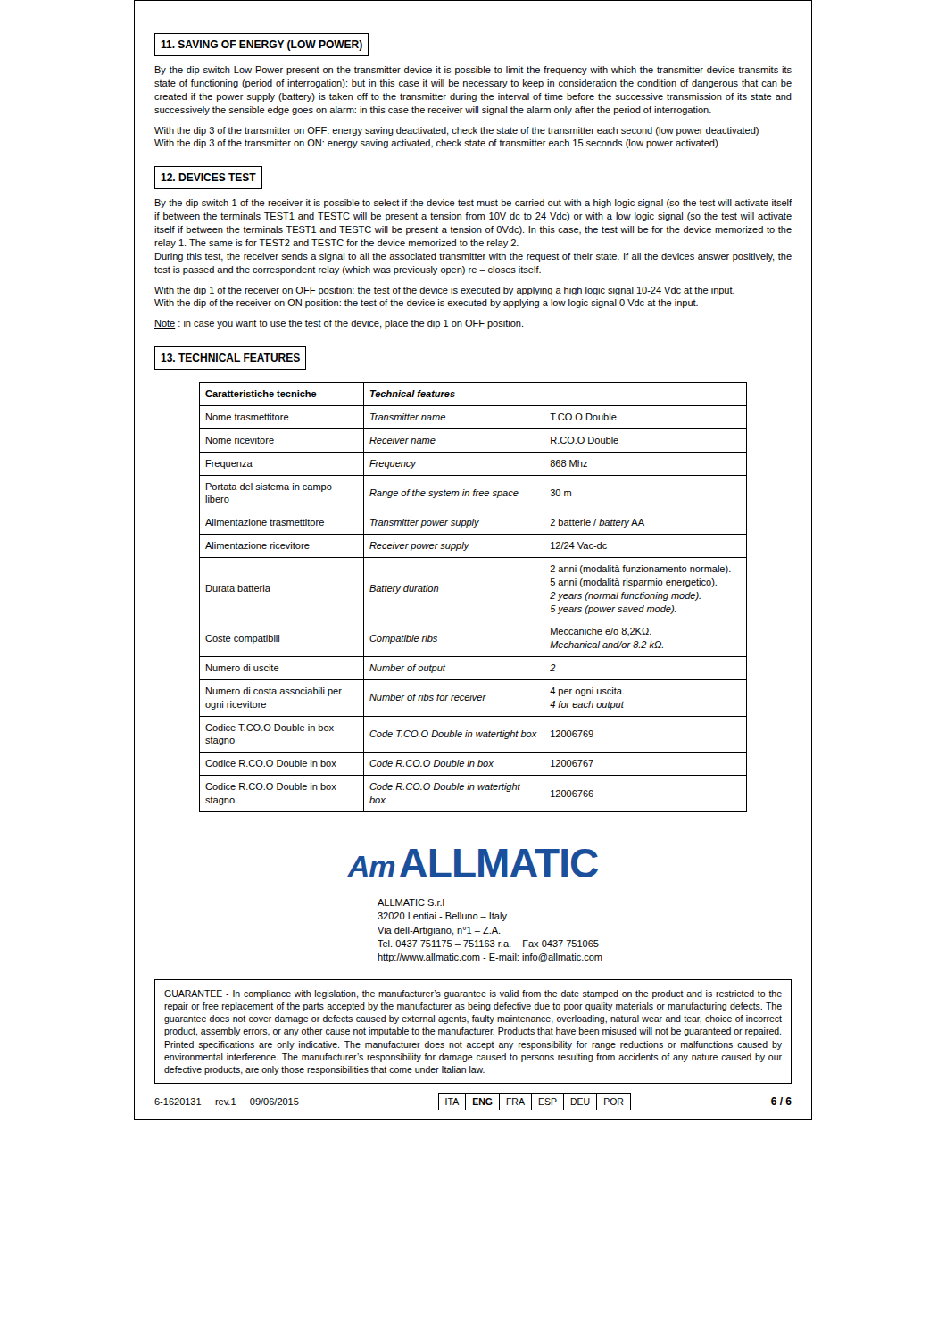11. SAVING OF ENERGY (LOW POWER)
By the dip switch Low Power present on the transmitter device it is possible to limit the frequency with which the transmitter device transmits its state of functioning (period of interrogation): but in this case it will be necessary to keep in consideration the condition of dangerous that can be created if the power supply (battery) is taken off to the transmitter during the interval of time before the successive transmission of its state and successively the sensible edge goes on alarm: in this case the receiver will signal the alarm only after the period of interrogation.
With the dip 3 of the transmitter on OFF: energy saving deactivated, check the state of the transmitter each second (low power deactivated)
With the dip 3 of the transmitter on ON: energy saving activated, check state of transmitter each 15 seconds (low power activated)
12. DEVICES TEST
By the dip switch 1 of the receiver it is possible to select if the device test must be carried out with a high logic signal (so the test will activate itself if between the terminals TEST1 and TESTC will be present a tension from 10V dc to 24 Vdc) or with a low logic signal (so the test will activate itself if between the terminals TEST1 and TESTC will be present a tension of 0Vdc). In this case, the test will be for the device memorized to the relay 1. The same is for TEST2 and TESTC for the device memorized to the relay 2.
During this test, the receiver sends a signal to all the associated transmitter with the request of their state. If all the devices answer positively, the test is passed and the correspondent relay (which was previously open) re – closes itself.
With the dip 1 of the receiver on OFF position: the test of the device is executed by applying a high logic signal 10-24 Vdc at the input.
With the dip of the receiver on ON position: the test of the device is executed by applying a low logic signal 0 Vdc at the input.
Note : in case you want to use the test of the device, place the dip 1 on OFF position.
13. TECHNICAL FEATURES
| Caratteristiche tecniche | Technical features | |
| Nome trasmettitore | Transmitter name | T.CO.O Double |
| Nome ricevitore | Receiver name | R.CO.O Double |
| Frequenza | Frequency | 868 Mhz |
| Portata del sistema in campo libero | Range of the system in free space | 30 m |
| Alimentazione trasmettitore | Transmitter power supply | 2 batterie / battery AA |
| Alimentazione ricevitore | Receiver power supply | 12/24 Vac-dc |
| Durata batteria | Battery duration | 2 anni (modalità funzionamento normale). 5 anni (modalità risparmio energetico). 2 years (normal functioning mode). 5 years (power saved mode). |
| Coste compatibili | Compatible ribs | Meccaniche e/o 8,2KΩ. Mechanical and/or 8.2 kΩ. |
| Numero di uscite | Number of output | 2 |
| Numero di costa associabili per ogni ricevitore | Number of ribs for receiver | 4 per ogni uscita. 4 for each output |
| Codice T.CO.O Double in box stagno | Code T.CO.O Double in watertight box | 12006769 |
| Codice R.CO.O Double in box | Code R.CO.O Double in box | 12006767 |
| Codice R.CO.O Double in box stagno | Code R.CO.O Double in watertight box | 12006766 |
Am ALLMATIC
ALLMATIC S.r.l
32020 Lentiai - Belluno – Italy
Via dell-Artigiano, n°1 – Z.A.
Tel. 0437 751175 – 751163 r.a. Fax 0437 751065
http://www.allmatic.com - E-mail: info@allmatic.com
GUARANTEE - In compliance with legislation, the manufacturer’s guarantee is valid from the date stamped on the product and is restricted to the repair or free replacement of the parts accepted by the manufacturer as being defective due to poor quality materials or manufacturing defects. The guarantee does not cover damage or defects caused by external agents, faulty maintenance, overloading, natural wear and tear, choice of incorrect product, assembly errors, or any other cause not imputable to the manufacturer. Products that have been misused will not be guaranteed or repaired. Printed specifications are only indicative. The manufacturer does not accept any responsibility for range reductions or malfunctions caused by environmental interference. The manufacturer’s responsibility for damage caused to persons resulting from accidents of any nature caused by our defective products, are only those responsibilities that come under Italian law.
6-1620131 rev.1 09/06/2015
ITA ENG FRA ESP DEU POR
6 / 6